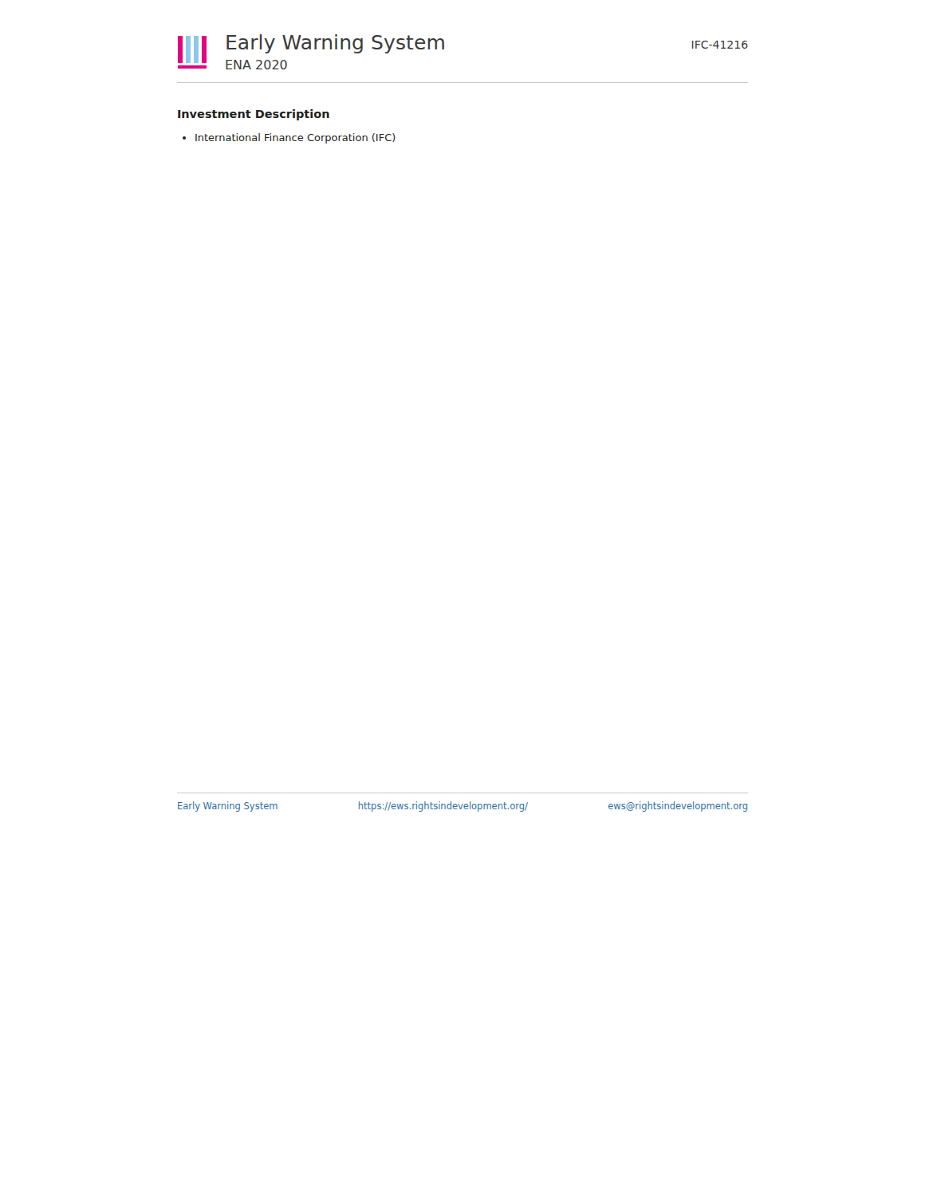Early Warning System
ENA 2020
IFC-41216
Investment Description
International Finance Corporation (IFC)
Early Warning System
https://ews.rightsindevelopment.org/
ews@rightsindevelopment.org